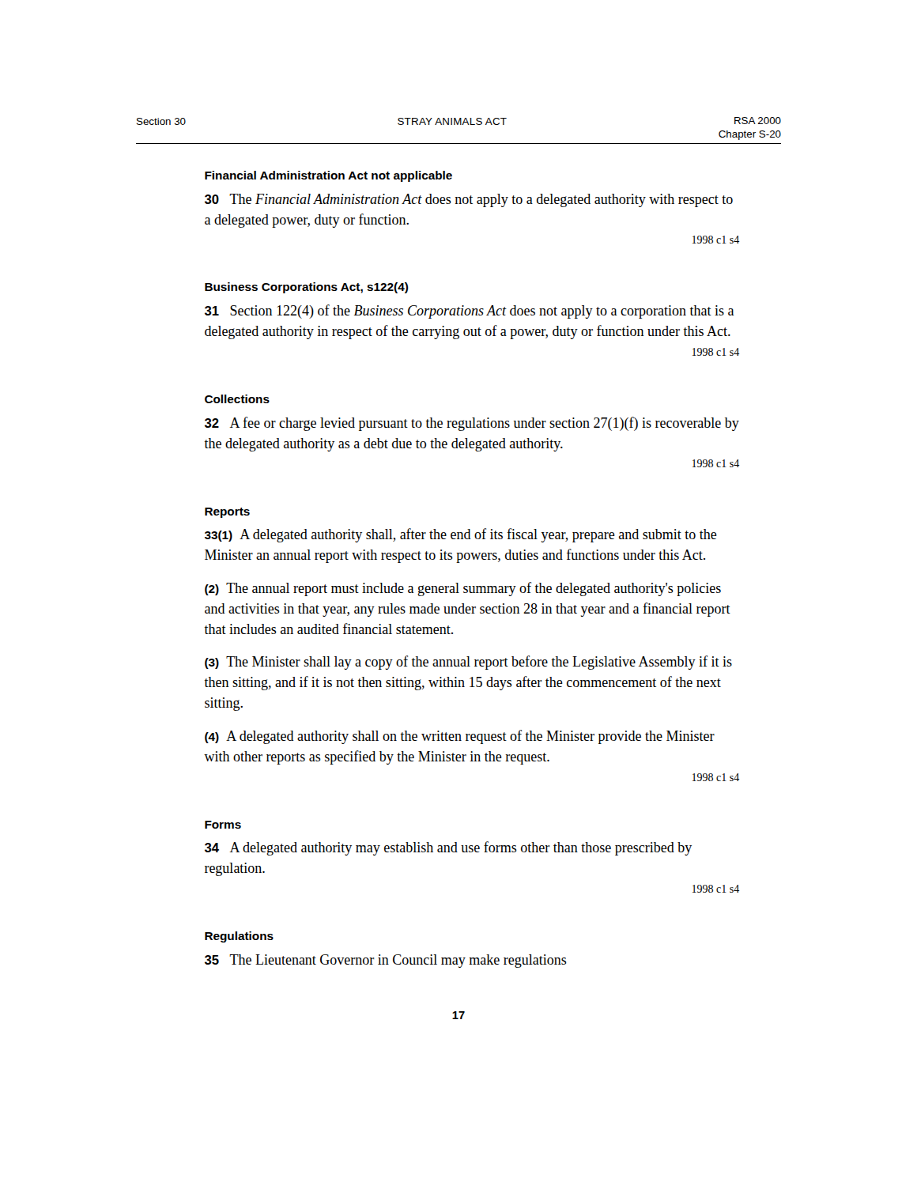Section 30
STRAY ANIMALS ACT
RSA 2000
Chapter S-20
Financial Administration Act not applicable
30 The Financial Administration Act does not apply to a delegated authority with respect to a delegated power, duty or function.
1998 c1 s4
Business Corporations Act, s122(4)
31 Section 122(4) of the Business Corporations Act does not apply to a corporation that is a delegated authority in respect of the carrying out of a power, duty or function under this Act.
1998 c1 s4
Collections
32 A fee or charge levied pursuant to the regulations under section 27(1)(f) is recoverable by the delegated authority as a debt due to the delegated authority.
1998 c1 s4
Reports
33(1) A delegated authority shall, after the end of its fiscal year, prepare and submit to the Minister an annual report with respect to its powers, duties and functions under this Act.
(2) The annual report must include a general summary of the delegated authority's policies and activities in that year, any rules made under section 28 in that year and a financial report that includes an audited financial statement.
(3) The Minister shall lay a copy of the annual report before the Legislative Assembly if it is then sitting, and if it is not then sitting, within 15 days after the commencement of the next sitting.
(4) A delegated authority shall on the written request of the Minister provide the Minister with other reports as specified by the Minister in the request.
1998 c1 s4
Forms
34 A delegated authority may establish and use forms other than those prescribed by regulation.
1998 c1 s4
Regulations
35 The Lieutenant Governor in Council may make regulations
17